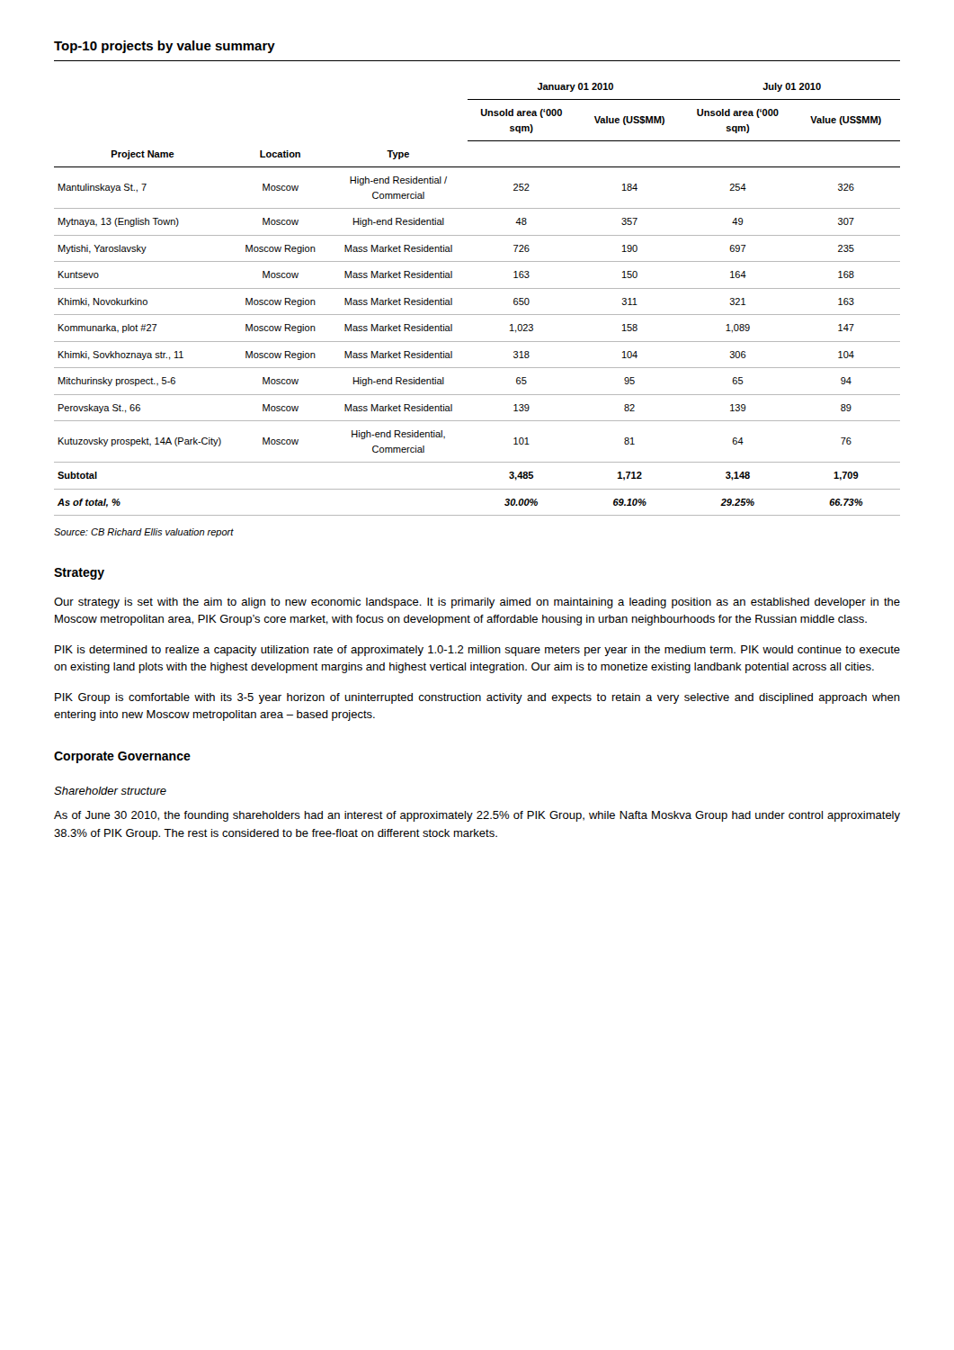Top-10 projects by value summary
| | | | January 01 2010 | July 01 2010 |
| --- | --- | --- | --- | --- |
| Unsold area (‘000 sqm) | Value (US$MM) | Unsold area (‘000 sqm) | Value (US$MM) |
| Project Name | Location | Type | | | | |
| Mantulinskaya St., 7 | Moscow | High-end Residential / Commercial | 252 | 184 | 254 | 326 |
| Mytnaya, 13 (English Town) | Moscow | High-end Residential | 48 | 357 | 49 | 307 |
| Mytishi, Yaroslavsky | Moscow Region | Mass Market Residential | 726 | 190 | 697 | 235 |
| Kuntsevo | Moscow | Mass Market Residential | 163 | 150 | 164 | 168 |
| Khimki, Novokurkino | Moscow Region | Mass Market Residential | 650 | 311 | 321 | 163 |
| Kommunarka, plot #27 | Moscow Region | Mass Market Residential | 1,023 | 158 | 1,089 | 147 |
| Khimki, Sovkhoznaya str., 11 | Moscow Region | Mass Market Residential | 318 | 104 | 306 | 104 |
| Mitchurinsky prospect., 5-6 | Moscow | High-end Residential | 65 | 95 | 65 | 94 |
| Perovskaya St., 66 | Moscow | Mass Market Residential | 139 | 82 | 139 | 89 |
| Kutuzovsky prospekt, 14A (Park-City) | Moscow | High-end Residential, Commercial | 101 | 81 | 64 | 76 |
| Subtotal | | | 3,485 | 1,712 | 3,148 | 1,709 |
| As of total, % | | | 30.00% | 69.10% | 29.25% | 66.73% |
Source: CB Richard Ellis valuation report
Strategy
Our strategy is set with the aim to align to new economic landspace. It is primarily aimed on maintaining a leading position as an established developer in the Moscow metropolitan area, PIK Group’s core market, with focus on development of affordable housing in urban neighbourhoods for the Russian middle class.
PIK is determined to realize a capacity utilization rate of approximately 1.0-1.2 million square meters per year in the medium term. PIK would continue to execute on existing land plots with the highest development margins and highest vertical integration. Our aim is to monetize existing landbank potential across all cities.
PIK Group is comfortable with its 3-5 year horizon of uninterrupted construction activity and expects to retain a very selective and disciplined approach when entering into new Moscow metropolitan area – based projects.
Corporate Governance
Shareholder structure
As of June 30 2010, the founding shareholders had an interest of approximately 22.5% of PIK Group, while Nafta Moskva Group had under control approximately 38.3% of PIK Group. The rest is considered to be free-float on different stock markets.